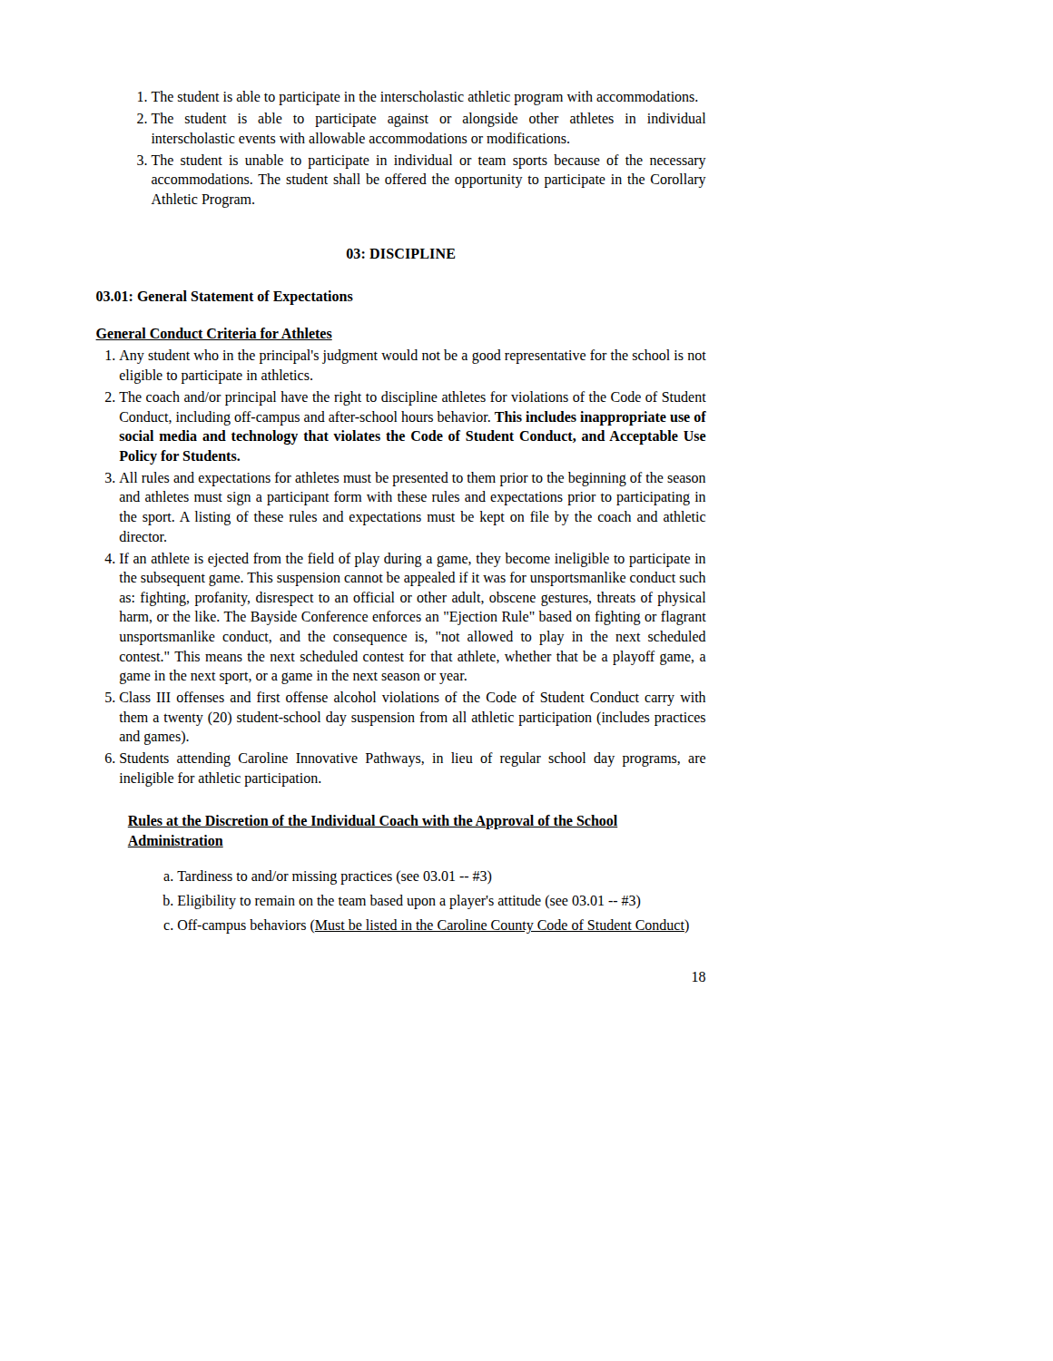The student is able to participate in the interscholastic athletic program with accommodations.
The student is able to participate against or alongside other athletes in individual interscholastic events with allowable accommodations or modifications.
The student is unable to participate in individual or team sports because of the necessary accommodations. The student shall be offered the opportunity to participate in the Corollary Athletic Program.
03: DISCIPLINE
03.01: General Statement of Expectations
General Conduct Criteria for Athletes
Any student who in the principal's judgment would not be a good representative for the school is not eligible to participate in athletics.
The coach and/or principal have the right to discipline athletes for violations of the Code of Student Conduct, including off-campus and after-school hours behavior. This includes inappropriate use of social media and technology that violates the Code of Student Conduct, and Acceptable Use Policy for Students.
All rules and expectations for athletes must be presented to them prior to the beginning of the season and athletes must sign a participant form with these rules and expectations prior to participating in the sport. A listing of these rules and expectations must be kept on file by the coach and athletic director.
If an athlete is ejected from the field of play during a game, they become ineligible to participate in the subsequent game. This suspension cannot be appealed if it was for unsportsmanlike conduct such as: fighting, profanity, disrespect to an official or other adult, obscene gestures, threats of physical harm, or the like. The Bayside Conference enforces an "Ejection Rule" based on fighting or flagrant unsportsmanlike conduct, and the consequence is, "not allowed to play in the next scheduled contest." This means the next scheduled contest for that athlete, whether that be a playoff game, a game in the next sport, or a game in the next season or year.
Class III offenses and first offense alcohol violations of the Code of Student Conduct carry with them a twenty (20) student-school day suspension from all athletic participation (includes practices and games).
Students attending Caroline Innovative Pathways, in lieu of regular school day programs, are ineligible for athletic participation.
Rules at the Discretion of the Individual Coach with the Approval of the School Administration
Tardiness to and/or missing practices (see 03.01 -- #3)
Eligibility to remain on the team based upon a player's attitude (see 03.01 -- #3)
Off-campus behaviors (Must be listed in the Caroline County Code of Student Conduct)
18